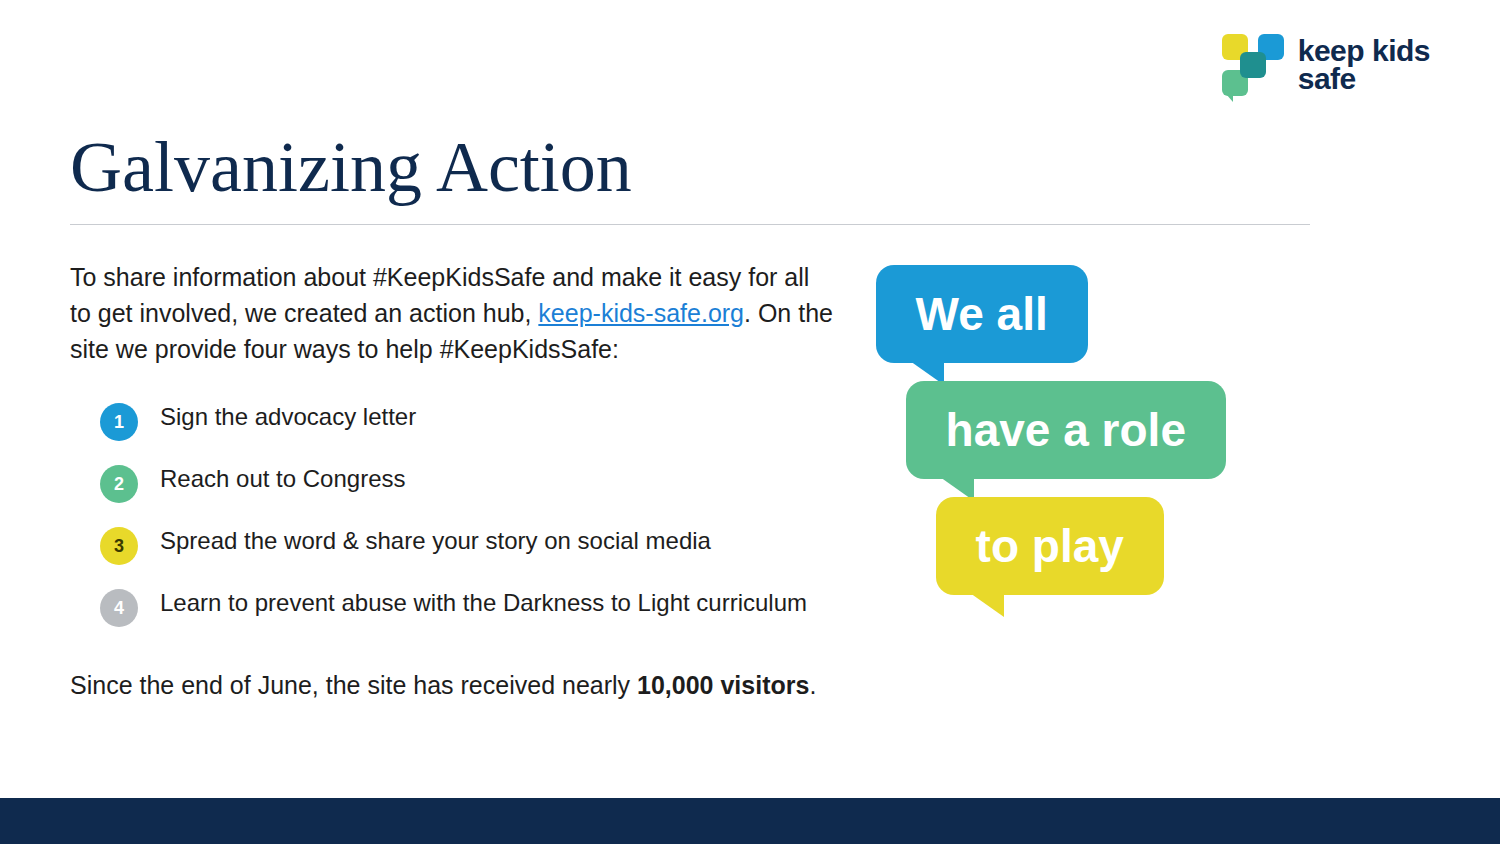keep kids
safe
Galvanizing Action
To share information about #KeepKidsSafe and make it easy for all to get involved, we created an action hub, keep-kids-safe.org. On the site we provide four ways to help #KeepKidsSafe:
1 Sign the advocacy letter
2 Reach out to Congress
3 Spread the word & share your story on social media
4 Learn to prevent abuse with the Darkness to Light curriculum
Since the end of June, the site has received nearly 10,000 visitors.
We all
have a role
to play